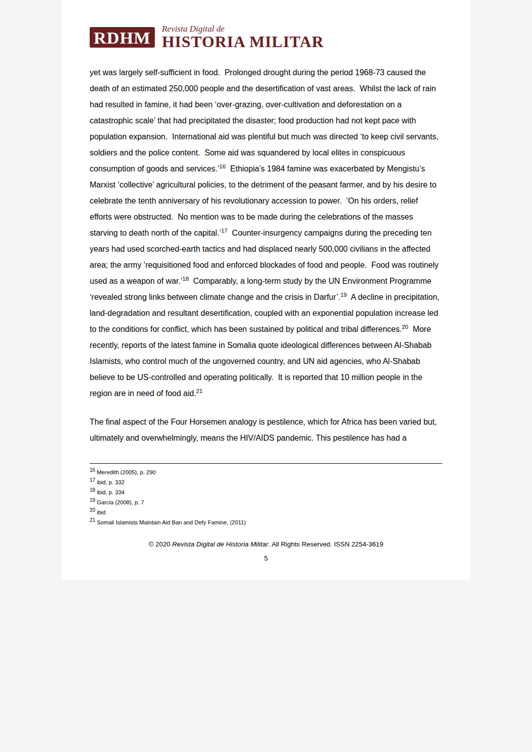RDHM Revista Digital de HISTORIA MILITAR
yet was largely self-sufficient in food. Prolonged drought during the period 1968-73 caused the death of an estimated 250,000 people and the desertification of vast areas. Whilst the lack of rain had resulted in famine, it had been ‘over-grazing, over-cultivation and deforestation on a catastrophic scale’ that had precipitated the disaster; food production had not kept pace with population expansion. International aid was plentiful but much was directed ‘to keep civil servants, soldiers and the police content. Some aid was squandered by local elites in conspicuous consumption of goods and services.’16 Ethiopia’s 1984 famine was exacerbated by Mengistu’s Marxist ‘collective’ agricultural policies, to the detriment of the peasant farmer, and by his desire to celebrate the tenth anniversary of his revolutionary accession to power. ‘On his orders, relief efforts were obstructed. No mention was to be made during the celebrations of the masses starving to death north of the capital.’17 Counter-insurgency campaigns during the preceding ten years had used scorched-earth tactics and had displaced nearly 500,000 civilians in the affected area; the army ‘requisitioned food and enforced blockades of food and people. Food was routinely used as a weapon of war.’18 Comparably, a long-term study by the UN Environment Programme ‘revealed strong links between climate change and the crisis in Darfur’.19 A decline in precipitation, land-degradation and resultant desertification, coupled with an exponential population increase led to the conditions for conflict, which has been sustained by political and tribal differences.20 More recently, reports of the latest famine in Somalia quote ideological differences between Al-Shabab Islamists, who control much of the ungoverned country, and UN aid agencies, who Al-Shabab believe to be US-controlled and operating politically. It is reported that 10 million people in the region are in need of food aid.21
The final aspect of the Four Horsemen analogy is pestilence, which for Africa has been varied but, ultimately and overwhelmingly, means the HIV/AIDS pandemic. This pestilence has had a
16 Meredith (2005), p. 290
17ibid, p. 332
18ibid, p. 334
19 Garcia (2008), p. 7
20ibid
21 Somali Islamists Maintain Aid Ban and Defy Famine, (2011)
© 2020 Revista Digital de Historia Militar. All Rights Reserved. ISSN 2254-3619
5